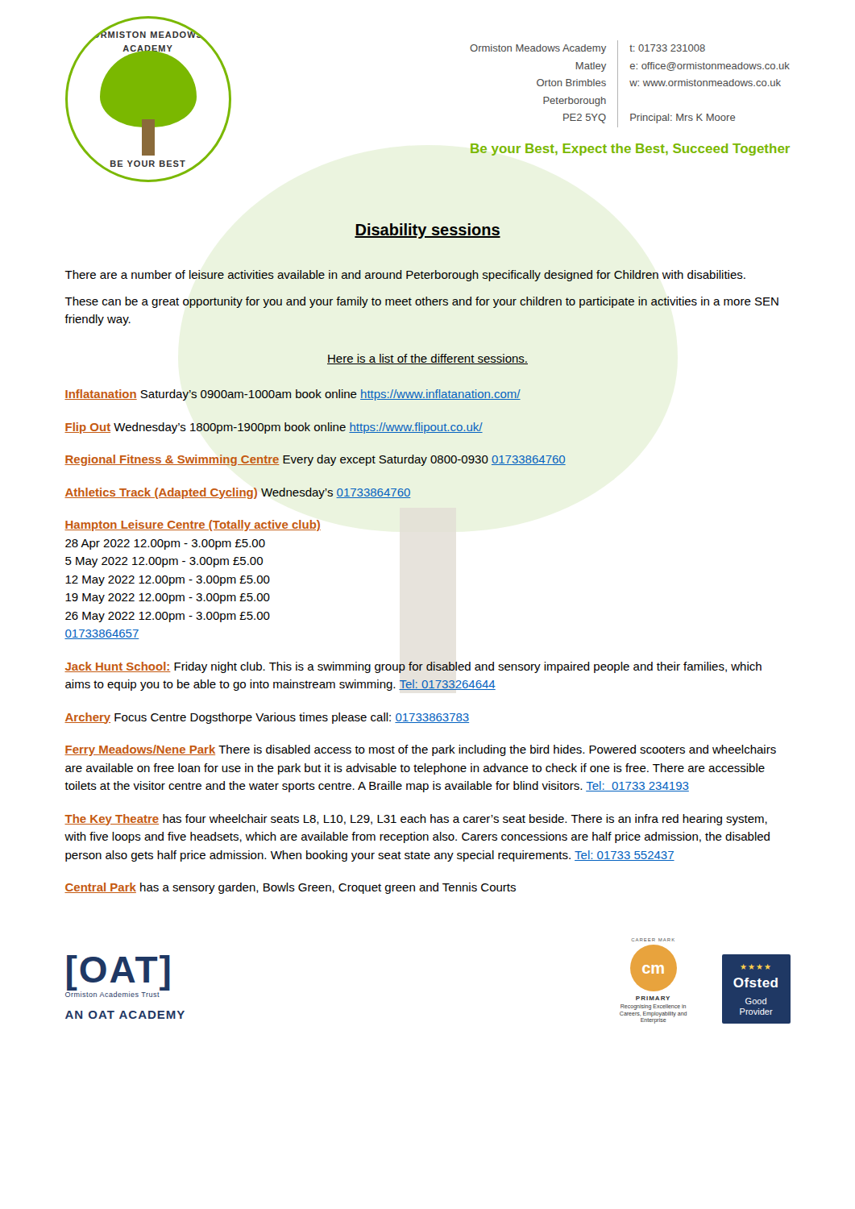ORMISTON MEADOWS ACADEMY
BE YOUR BEST
| Ormiston Meadows Academy | t: 01733 231008 |
| Matley | e: office@ormistonmeadows.co.uk |
| Orton Brimbles | w: www.ormistonmeadows.co.uk |
| Peterborough | |
| PE2 5YQ | Principal: Mrs K Moore |
Be your Best, Expect the Best, Succeed Together
Disability sessions
There are a number of leisure activities available in and around Peterborough specifically designed for Children with disabilities.
These can be a great opportunity for you and your family to meet others and for your children to participate in activities in a more SEN friendly way.
Here is a list of the different sessions.
Inflatanation Saturday’s 0900am-1000am book online https://www.inflatanation.com/
Flip Out Wednesday’s 1800pm-1900pm book online https://www.flipout.co.uk/
Regional Fitness & Swimming Centre Every day except Saturday 0800-0930 01733864760
Athletics Track (Adapted Cycling) Wednesday’s 01733864760
Hampton Leisure Centre (Totally active club)
28 Apr 2022 12.00pm - 3.00pm £5.00
5 May 2022 12.00pm - 3.00pm £5.00
12 May 2022 12.00pm - 3.00pm £5.00
19 May 2022 12.00pm - 3.00pm £5.00
26 May 2022 12.00pm - 3.00pm £5.00
01733864657
Jack Hunt School: Friday night club. This is a swimming group for disabled and sensory impaired people and their families, which aims to equip you to be able to go into mainstream swimming. Tel: 01733264644
Archery Focus Centre Dogsthorpe Various times please call: 01733863783
Ferry Meadows/Nene Park There is disabled access to most of the park including the bird hides. Powered scooters and wheelchairs are available on free loan for use in the park but it is advisable to telephone in advance to check if one is free. There are accessible toilets at the visitor centre and the water sports centre. A Braille map is available for blind visitors. Tel: 01733 234193
The Key Theatre has four wheelchair seats L8, L10, L29, L31 each has a carer’s seat beside. There is an infra red hearing system, with five loops and five headsets, which are available from reception also. Carers concessions are half price admission, the disabled person also gets half price admission. When booking your seat state any special requirements. Tel: 01733 552437
Central Park has a sensory garden, Bowls Green, Croquet green and Tennis Courts
[OAT]
Ormiston Academies Trust
AN OAT ACADEMY
CAREER MARK
cm
PRIMARY
Recognising Excellence in Careers, Employability and Enterprise
★★★★
Ofsted
Good
Provider